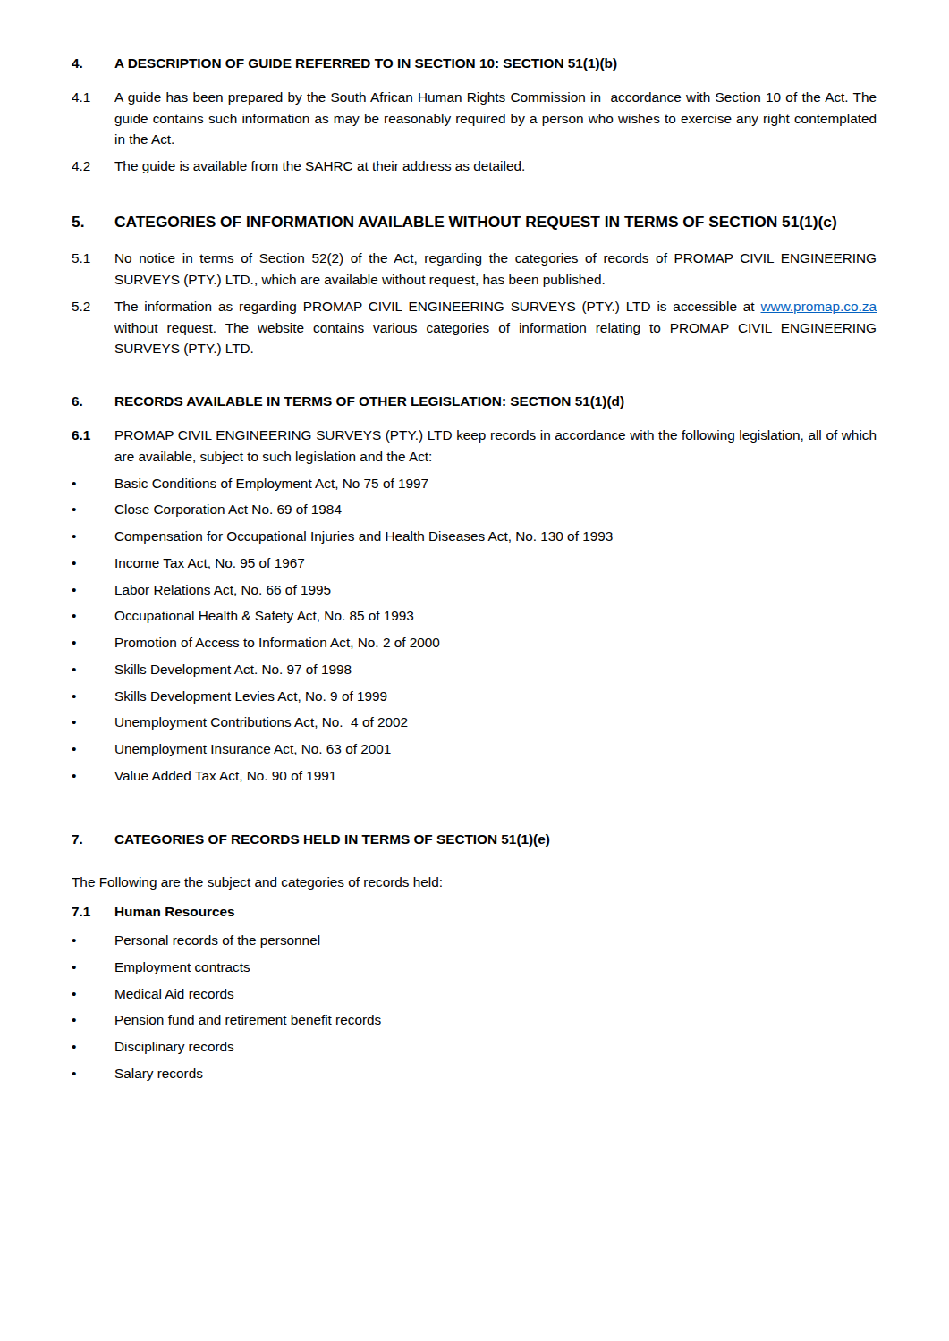4.
A DESCRIPTION OF GUIDE REFERRED TO IN SECTION 10: SECTION 51(1)(b)
4.1
A guide has been prepared by the South African Human Rights Commission in accordance with Section 10 of the Act. The guide contains such information as may be reasonably required by a person who wishes to exercise any right contemplated in the Act.
4.2
The guide is available from the SAHRC at their address as detailed.
5.
CATEGORIES OF INFORMATION AVAILABLE WITHOUT REQUEST IN TERMS OF SECTION 51(1)(c)
5.1
No notice in terms of Section 52(2) of the Act, regarding the categories of records of PROMAP CIVIL ENGINEERING SURVEYS (PTY.) LTD., which are available without request, has been published.
5.2
The information as regarding PROMAP CIVIL ENGINEERING SURVEYS (PTY.) LTD is accessible at www.promap.co.za without request. The website contains various categories of information relating to PROMAP CIVIL ENGINEERING SURVEYS (PTY.) LTD.
6.
RECORDS AVAILABLE IN TERMS OF OTHER LEGISLATION: SECTION 51(1)(d)
6.1
PROMAP CIVIL ENGINEERING SURVEYS (PTY.) LTD keep records in accordance with the following legislation, all of which are available, subject to such legislation and the Act:
•Basic Conditions of Employment Act, No 75 of 1997
•Close Corporation Act No. 69 of 1984
•Compensation for Occupational Injuries and Health Diseases Act, No. 130 of 1993
•Income Tax Act, No. 95 of 1967
•Labor Relations Act, No. 66 of 1995
•Occupational Health & Safety Act, No. 85 of 1993
•Promotion of Access to Information Act, No. 2 of 2000
•Skills Development Act. No. 97 of 1998
•Skills Development Levies Act, No. 9 of 1999
•Unemployment Contributions Act, No. 4 of 2002
•Unemployment Insurance Act, No. 63 of 2001
•Value Added Tax Act, No. 90 of 1991
7.
CATEGORIES OF RECORDS HELD IN TERMS OF SECTION 51(1)(e)
The Following are the subject and categories of records held:
7.1
Human Resources
•Personal records of the personnel
•Employment contracts
•Medical Aid records
•Pension fund and retirement benefit records
•Disciplinary records
•Salary records